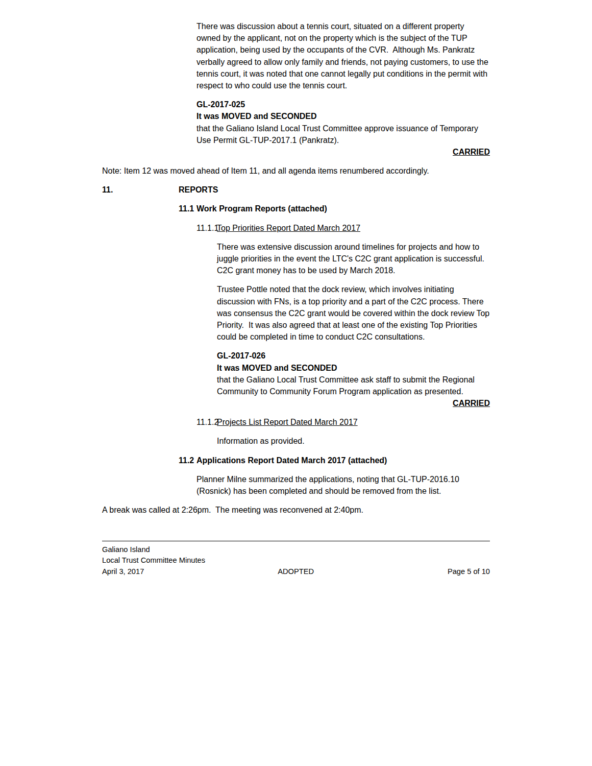There was discussion about a tennis court, situated on a different property owned by the applicant, not on the property which is the subject of the TUP application, being used by the occupants of the CVR. Although Ms. Pankratz verbally agreed to allow only family and friends, not paying customers, to use the tennis court, it was noted that one cannot legally put conditions in the permit with respect to who could use the tennis court.
GL-2017-025
It was MOVED and SECONDED
that the Galiano Island Local Trust Committee approve issuance of Temporary Use Permit GL-TUP-2017.1 (Pankratz).
CARRIED
Note: Item 12 was moved ahead of Item 11, and all agenda items renumbered accordingly.
11. REPORTS
11.1 Work Program Reports (attached)
11.1.1 Top Priorities Report Dated March 2017
There was extensive discussion around timelines for projects and how to juggle priorities in the event the LTC's C2C grant application is successful. C2C grant money has to be used by March 2018.
Trustee Pottle noted that the dock review, which involves initiating discussion with FNs, is a top priority and a part of the C2C process. There was consensus the C2C grant would be covered within the dock review Top Priority. It was also agreed that at least one of the existing Top Priorities could be completed in time to conduct C2C consultations.
GL-2017-026
It was MOVED and SECONDED
that the Galiano Local Trust Committee ask staff to submit the Regional Community to Community Forum Program application as presented.
CARRIED
11.1.2 Projects List Report Dated March 2017
Information as provided.
11.2 Applications Report Dated March 2017 (attached)
Planner Milne summarized the applications, noting that GL-TUP-2016.10 (Rosnick) has been completed and should be removed from the list.
A break was called at 2:26pm. The meeting was reconvened at 2:40pm.
Galiano Island
Local Trust Committee Minutes
April 3, 2017 ADOPTED Page 5 of 10